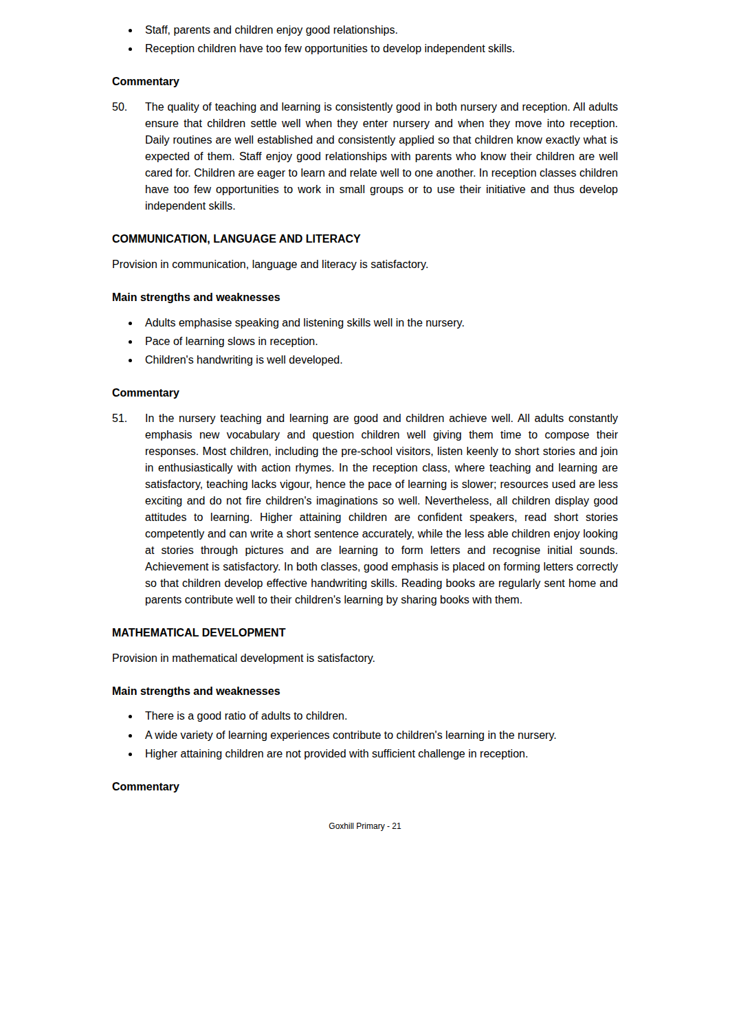Staff, parents and children enjoy good relationships.
Reception children have too few opportunities to develop independent skills.
Commentary
50.
The quality of teaching and learning is consistently good in both nursery and reception. All adults ensure that children settle well when they enter nursery and when they move into reception. Daily routines are well established and consistently applied so that children know exactly what is expected of them. Staff enjoy good relationships with parents who know their children are well cared for. Children are eager to learn and relate well to one another. In reception classes children have too few opportunities to work in small groups or to use their initiative and thus develop independent skills.
COMMUNICATION, LANGUAGE AND LITERACY
Provision in communication, language and literacy is satisfactory.
Main strengths and weaknesses
Adults emphasise speaking and listening skills well in the nursery.
Pace of learning slows in reception.
Children's handwriting is well developed.
Commentary
51.
In the nursery teaching and learning are good and children achieve well. All adults constantly emphasis new vocabulary and question children well giving them time to compose their responses. Most children, including the pre-school visitors, listen keenly to short stories and join in enthusiastically with action rhymes. In the reception class, where teaching and learning are satisfactory, teaching lacks vigour, hence the pace of learning is slower; resources used are less exciting and do not fire children's imaginations so well. Nevertheless, all children display good attitudes to learning. Higher attaining children are confident speakers, read short stories competently and can write a short sentence accurately, while the less able children enjoy looking at stories through pictures and are learning to form letters and recognise initial sounds. Achievement is satisfactory. In both classes, good emphasis is placed on forming letters correctly so that children develop effective handwriting skills. Reading books are regularly sent home and parents contribute well to their children's learning by sharing books with them.
MATHEMATICAL DEVELOPMENT
Provision in mathematical development is satisfactory.
Main strengths and weaknesses
There is a good ratio of adults to children.
A wide variety of learning experiences contribute to children's learning in the nursery.
Higher attaining children are not provided with sufficient challenge in reception.
Commentary
Goxhill Primary - 21